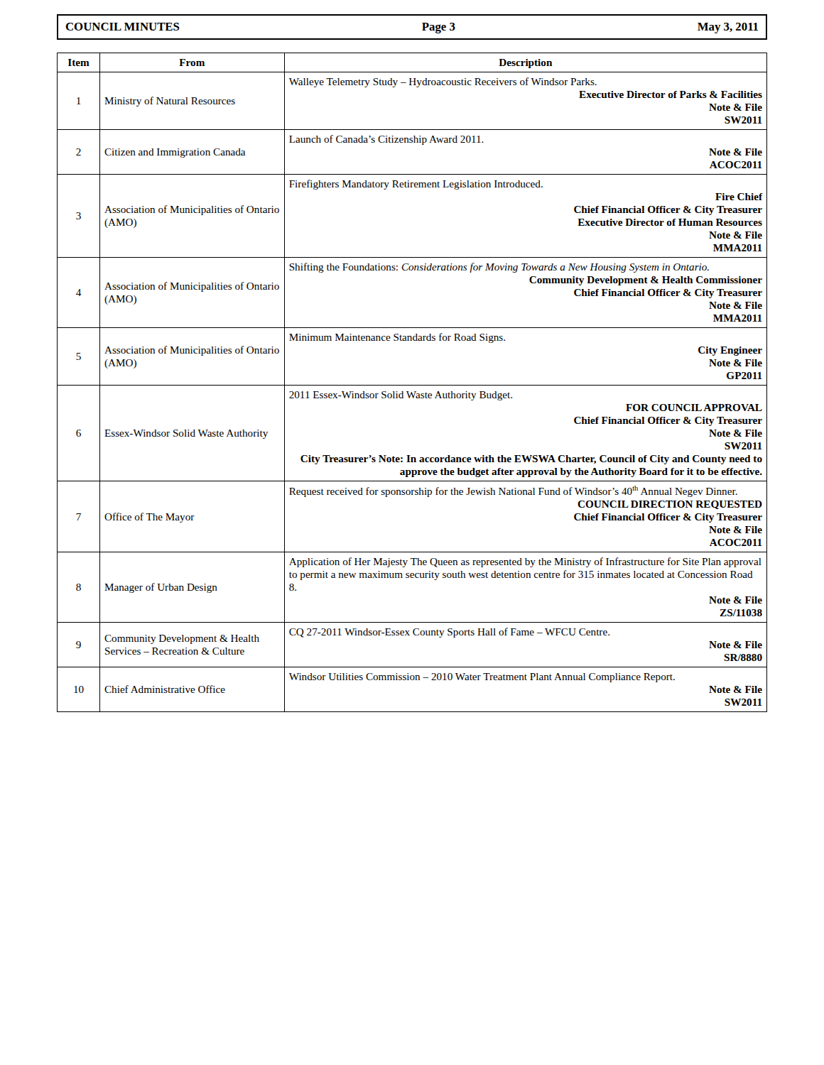COUNCIL MINUTES Page 3 May 3, 2011
| Item | From | Description |
| --- | --- | --- |
| 1 | Ministry of Natural Resources | Walleye Telemetry Study – Hydroacoustic Receivers of Windsor Parks. Executive Director of Parks & Facilities Note & File SW2011 |
| 2 | Citizen and Immigration Canada | Launch of Canada’s Citizenship Award 2011. Note & File ACOC2011 |
| 3 | Association of Municipalities of Ontario (AMO) | Firefighters Mandatory Retirement Legislation Introduced. Fire Chief Chief Financial Officer & City Treasurer Executive Director of Human Resources Note & File MMA2011 |
| 4 | Association of Municipalities of Ontario (AMO) | Shifting the Foundations: Considerations for Moving Towards a New Housing System in Ontario. Community Development & Health Commissioner Chief Financial Officer & City Treasurer Note & File MMA2011 |
| 5 | Association of Municipalities of Ontario (AMO) | Minimum Maintenance Standards for Road Signs. City Engineer Note & File GP2011 |
| 6 | Essex-Windsor Solid Waste Authority | 2011 Essex-Windsor Solid Waste Authority Budget. FOR COUNCIL APPROVAL Chief Financial Officer & City Treasurer Note & File SW2011 City Treasurer’s Note: In accordance with the EWSWA Charter, Council of City and County need to approve the budget after approval by the Authority Board for it to be effective. |
| 7 | Office of The Mayor | Request received for sponsorship for the Jewish National Fund of Windsor’s 40 th Annual Negev Dinner. COUNCIL DIRECTION REQUESTED Chief Financial Officer & City Treasurer Note & File ACOC2011 |
| 8 | Manager of Urban Design | Application of Her Majesty The Queen as represented by the Ministry of Infrastructure for Site Plan approval to permit a new maximum security south west detention centre for 315 inmates located at Concession Road 8. Note & File ZS/11038 |
| 9 | Community Development & Health Services – Recreation & Culture | CQ 27-2011 Windsor-Essex County Sports Hall of Fame – WFCU Centre. Note & File SR/8880 |
| 10 | Chief Administrative Office | Windsor Utilities Commission – 2010 Water Treatment Plant Annual Compliance Report. Note & File SW2011 |